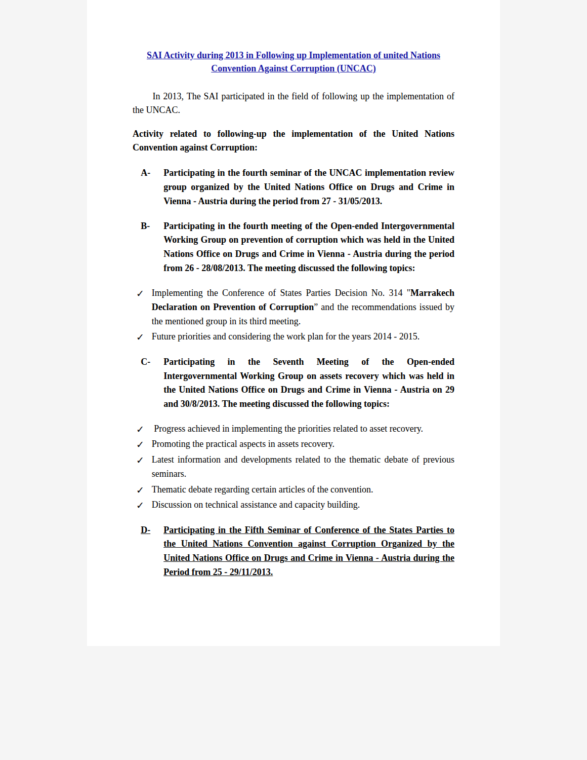SAI Activity during 2013 in Following up Implementation of united Nations Convention Against Corruption (UNCAC)
In 2013, The SAI participated in the field of following up the implementation of the UNCAC.
Activity related to following-up the implementation of the United Nations Convention against Corruption:
A- Participating in the fourth seminar of the UNCAC implementation review group organized by the United Nations Office on Drugs and Crime in Vienna - Austria during the period from 27 - 31/05/2013.
B- Participating in the fourth meeting of the Open-ended Intergovernmental Working Group on prevention of corruption which was held in the United Nations Office on Drugs and Crime in Vienna - Austria during the period from 26 - 28/08/2013. The meeting discussed the following topics:
Implementing the Conference of States Parties Decision No. 314 "Marrakech Declaration on Prevention of Corruption” and the recommendations issued by the mentioned group in its third meeting.
Future priorities and considering the work plan for the years 2014 - 2015.
C- Participating in the Seventh Meeting of the Open-ended Intergovernmental Working Group on assets recovery which was held in the United Nations Office on Drugs and Crime in Vienna - Austria on 29 and 30/8/2013. The meeting discussed the following topics:
Progress achieved in implementing the priorities related to asset recovery.
Promoting the practical aspects in assets recovery.
Latest information and developments related to the thematic debate of previous seminars.
Thematic debate regarding certain articles of the convention.
Discussion on technical assistance and capacity building.
D- Participating in the Fifth Seminar of Conference of the States Parties to the United Nations Convention against Corruption Organized by the United Nations Office on Drugs and Crime in Vienna - Austria during the Period from 25 - 29/11/2013.